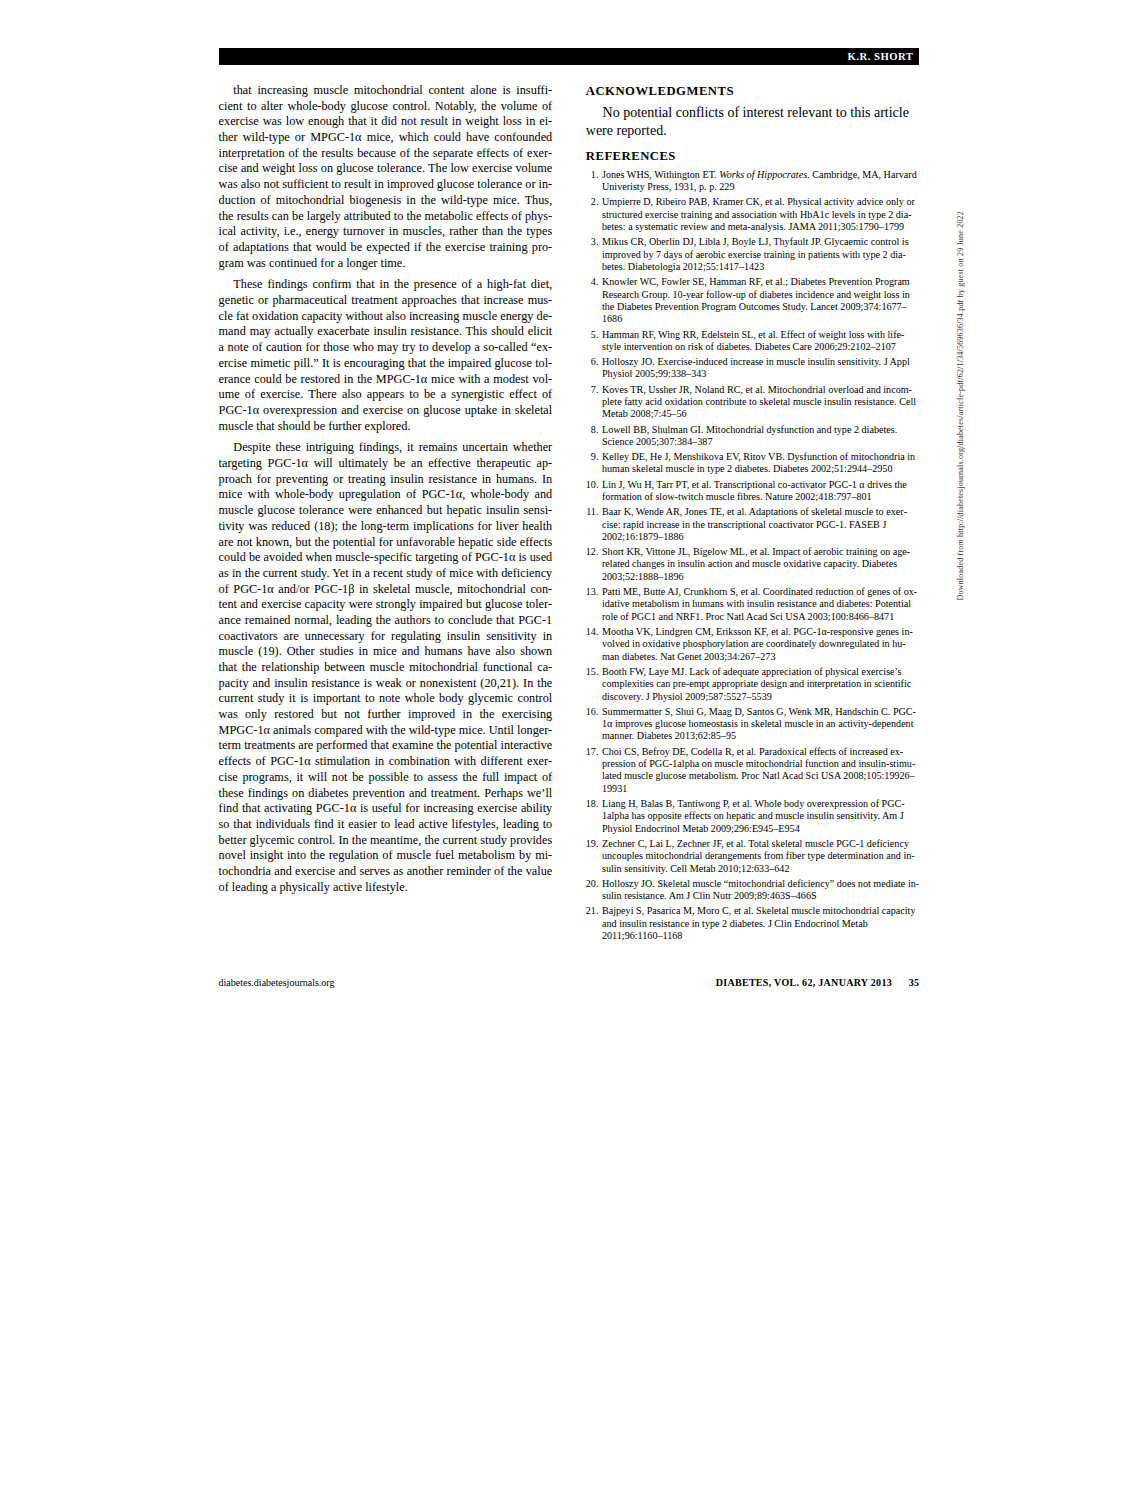K.R. SHORT
Downloaded from http://diabetesjournals.org/diabetes/article-pdf/62/1/34/569636/34.pdf by guest on 29 June 2022
that increasing muscle mitochondrial content alone is insufficient to alter whole-body glucose control. Notably, the volume of exercise was low enough that it did not result in weight loss in either wild-type or MPGC-1α mice, which could have confounded interpretation of the results because of the separate effects of exercise and weight loss on glucose tolerance. The low exercise volume was also not sufficient to result in improved glucose tolerance or induction of mitochondrial biogenesis in the wild-type mice. Thus, the results can be largely attributed to the metabolic effects of physical activity, i.e., energy turnover in muscles, rather than the types of adaptations that would be expected if the exercise training program was continued for a longer time.
These findings confirm that in the presence of a high-fat diet, genetic or pharmaceutical treatment approaches that increase muscle fat oxidation capacity without also increasing muscle energy demand may actually exacerbate insulin resistance. This should elicit a note of caution for those who may try to develop a so-called “exercise mimetic pill.” It is encouraging that the impaired glucose tolerance could be restored in the MPGC-1α mice with a modest volume of exercise. There also appears to be a synergistic effect of PGC-1α overexpression and exercise on glucose uptake in skeletal muscle that should be further explored.
Despite these intriguing findings, it remains uncertain whether targeting PGC-1α will ultimately be an effective therapeutic approach for preventing or treating insulin resistance in humans. In mice with whole-body upregulation of PGC-1α, whole-body and muscle glucose tolerance were enhanced but hepatic insulin sensitivity was reduced (18); the long-term implications for liver health are not known, but the potential for unfavorable hepatic side effects could be avoided when muscle-specific targeting of PGC-1α is used as in the current study. Yet in a recent study of mice with deficiency of PGC-1α and/or PGC-1β in skeletal muscle, mitochondrial content and exercise capacity were strongly impaired but glucose tolerance remained normal, leading the authors to conclude that PGC-1 coactivators are unnecessary for regulating insulin sensitivity in muscle (19). Other studies in mice and humans have also shown that the relationship between muscle mitochondrial functional capacity and insulin resistance is weak or nonexistent (20,21). In the current study it is important to note whole body glycemic control was only restored but not further improved in the exercising MPGC-1α animals compared with the wild-type mice. Until longer-term treatments are performed that examine the potential interactive effects of PGC-1α stimulation in combination with different exercise programs, it will not be possible to assess the full impact of these findings on diabetes prevention and treatment. Perhaps we’ll find that activating PGC-1α is useful for increasing exercise ability so that individuals find it easier to lead active lifestyles, leading to better glycemic control. In the meantime, the current study provides novel insight into the regulation of muscle fuel metabolism by mitochondria and exercise and serves as another reminder of the value of leading a physically active lifestyle.
Acknowledgments
No potential conflicts of interest relevant to this article were reported.
References
Jones WHS, Withington ET. Works of Hippocrates. Cambridge, MA, Harvard Univeristy Press, 1931, p. p. 229
Umpierre D, Ribeiro PAB, Kramer CK, et al. Physical activity advice only or structured exercise training and association with HbA1c levels in type 2 diabetes: a systematic review and meta-analysis. JAMA 2011;305:1790–1799
Mikus CR, Oberlin DJ, Libla J, Boyle LJ, Thyfault JP. Glycaemic control is improved by 7 days of aerobic exercise training in patients with type 2 diabetes. Diabetologia 2012;55:1417–1423
Knowler WC, Fowler SE, Hamman RF, et al.; Diabetes Prevention Program Research Group. 10-year follow-up of diabetes incidence and weight loss in the Diabetes Prevention Program Outcomes Study. Lancet 2009;374:1677–1686
Hamman RF, Wing RR, Edelstein SL, et al. Effect of weight loss with lifestyle intervention on risk of diabetes. Diabetes Care 2006;29:2102–2107
Holloszy JO. Exercise-induced increase in muscle insulin sensitivity. J Appl Physiol 2005;99:338–343
Koves TR, Ussher JR, Noland RC, et al. Mitochondrial overload and incomplete fatty acid oxidation contribute to skeletal muscle insulin resistance. Cell Metab 2008;7:45–56
Lowell BB, Shulman GI. Mitochondrial dysfunction and type 2 diabetes. Science 2005;307:384–387
Kelley DE, He J, Menshikova EV, Ritov VB. Dysfunction of mitochondria in human skeletal muscle in type 2 diabetes. Diabetes 2002;51:2944–2950
Lin J, Wu H, Tarr PT, et al. Transcriptional co-activator PGC-1 α drives the formation of slow-twitch muscle fibres. Nature 2002;418:797–801
Baar K, Wende AR, Jones TE, et al. Adaptations of skeletal muscle to exercise: rapid increase in the transcriptional coactivator PGC-1. FASEB J 2002;16:1879–1886
Short KR, Vittone JL, Bigelow ML, et al. Impact of aerobic training on age-related changes in insulin action and muscle oxidative capacity. Diabetes 2003;52:1888–1896
Patti ME, Butte AJ, Crunkhorn S, et al. Coordinated reduction of genes of oxidative metabolism in humans with insulin resistance and diabetes: Potential role of PGC1 and NRF1. Proc Natl Acad Sci USA 2003;100:8466–8471
Mootha VK, Lindgren CM, Eriksson KF, et al. PGC-1α-responsive genes involved in oxidative phosphorylation are coordinately downregulated in human diabetes. Nat Genet 2003;34:267–273
Booth FW, Laye MJ. Lack of adequate appreciation of physical exercise’s complexities can pre-empt appropriate design and interpretation in scientific discovery. J Physiol 2009;587:5527–5539
Summermatter S, Shui G, Maag D, Santos G, Wenk MR, Handschin C. PGC-1α improves glucose homeostasis in skeletal muscle in an activity-dependent manner. Diabetes 2013;62:85–95
Choi CS, Befroy DE, Codella R, et al. Paradoxical effects of increased expression of PGC-1alpha on muscle mitochondrial function and insulin-stimulated muscle glucose metabolism. Proc Natl Acad Sci USA 2008;105:19926–19931
Liang H, Balas B, Tantiwong P, et al. Whole body overexpression of PGC-1alpha has opposite effects on hepatic and muscle insulin sensitivity. Am J Physiol Endocrinol Metab 2009;296:E945–E954
Zechner C, Lai L, Zechner JF, et al. Total skeletal muscle PGC-1 deficiency uncouples mitochondrial derangements from fiber type determination and insulin sensitivity. Cell Metab 2010;12:633–642
Holloszy JO. Skeletal muscle “mitochondrial deficiency” does not mediate insulin resistance. Am J Clin Nutr 2009;89:463S–466S
Bajpeyi S, Pasarica M, Moro C, et al. Skeletal muscle mitochondrial capacity and insulin resistance in type 2 diabetes. J Clin Endocrinol Metab 2011;96:1160–1168
diabetes.diabetesjournals.org
DIABETES, VOL. 62, JANUARY 2013 35